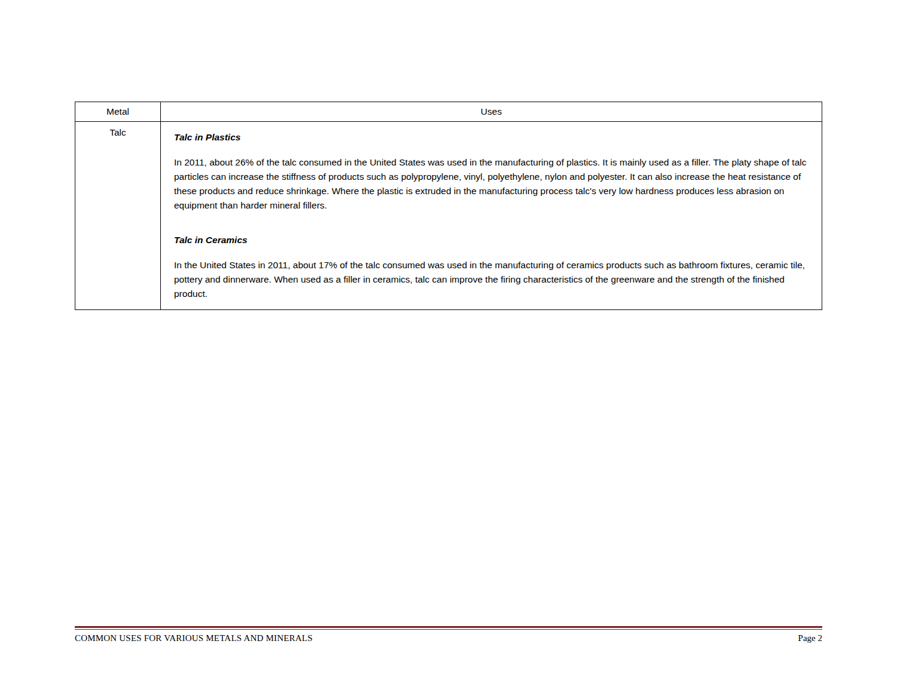| Metal | Uses |
| --- | --- |
| Talc | Talc in Plastics In 2011, about 26% of the talc consumed in the United States was used in the manufacturing of plastics. It is mainly used as a filler. The platy shape of talc particles can increase the stiffness of products such as polypropylene, vinyl, polyethylene, nylon and polyester. It can also increase the heat resistance of these products and reduce shrinkage. Where the plastic is extruded in the manufacturing process talc's very low hardness produces less abrasion on equipment than harder mineral fillers. Talc in Ceramics In the United States in 2011, about 17% of the talc consumed was used in the manufacturing of ceramics products such as bathroom fixtures, ceramic tile, pottery and dinnerware. When used as a filler in ceramics, talc can improve the firing characteristics of the greenware and the strength of the finished product. |
COMMON USES FOR VARIOUS METALS AND MINERALS Page 2